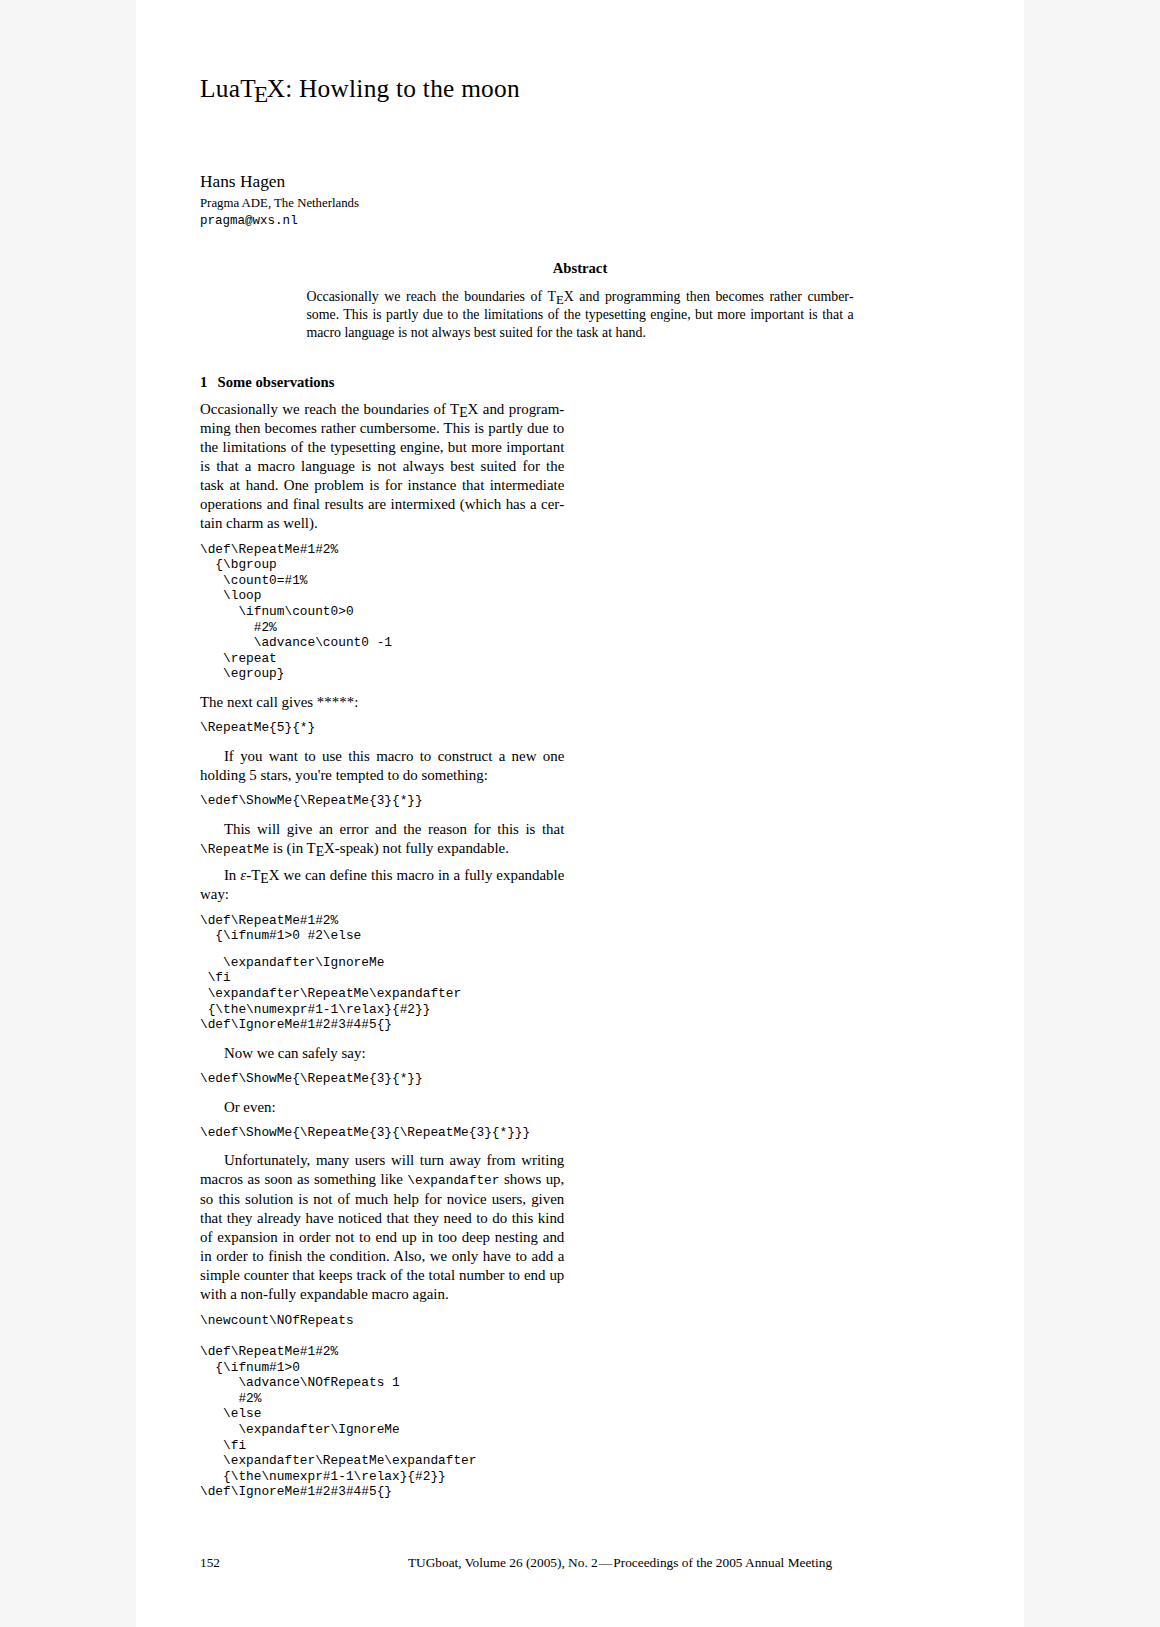LuaTe X: Howling to the moon
Hans Hagen
Pragma ADE, The Netherlands
pragma@wxs.nl
Abstract
Occasionally we reach the boundaries of TEX and programming then becomes rather cumbersome. This is partly due to the limitations of the typesetting engine, but more important is that a macro language is not always best suited for the task at hand.
1 Some observations
Occasionally we reach the boundaries of TEX and programming then becomes rather cumbersome. This is partly due to the limitations of the typesetting engine, but more important is that a macro language is not always best suited for the task at hand. One problem is for instance that intermediate operations and final results are intermixed (which has a certain charm as well).
\def\RepeatMe#1#2%
  {\bgroup
   \count0=#1%
   \loop
     \ifnum\count0>0
       #2%
       \advance\count0 -1
   \repeat
   \egroup}
The next call gives *****:
\RepeatMe{5}{*}
If you want to use this macro to construct a new one holding 5 stars, you're tempted to do something:
\edef\ShowMe{\RepeatMe{3}{*}}
This will give an error and the reason for this is that \RepeatMe is (in TEX-speak) not fully expandable.
In ε-TEX we can define this macro in a fully expandable way:
\def\RepeatMe#1#2%
  {\ifnum#1>0 #2\else
   \expandafter\IgnoreMe
 \fi
 \expandafter\RepeatMe\expandafter
 {\the\numexpr#1-1\relax}{#2}}
\def\IgnoreMe#1#2#3#4#5{}
Now we can safely say:
\edef\ShowMe{\RepeatMe{3}{*}}
Or even:
\edef\ShowMe{\RepeatMe{3}{\RepeatMe{3}{*}}}
Unfortunately, many users will turn away from writing macros as soon as something like \expandafter shows up, so this solution is not of much help for novice users, given that they already have noticed that they need to do this kind of expansion in order not to end up in too deep nesting and in order to finish the condition. Also, we only have to add a simple counter that keeps track of the total number to end up with a non-fully expandable macro again.
\newcount\NOfRepeats

\def\RepeatMe#1#2%
  {\ifnum#1>0
     \advance\NOfRepeats 1
     #2%
   \else
     \expandafter\IgnoreMe
   \fi
   \expandafter\RepeatMe\expandafter
   {\the\numexpr#1-1\relax}{#2}}
\def\IgnoreMe#1#2#3#4#5{}
152
TUGboat, Volume 26 (2005), No. 2 — Proceedings of the 2005 Annual Meeting